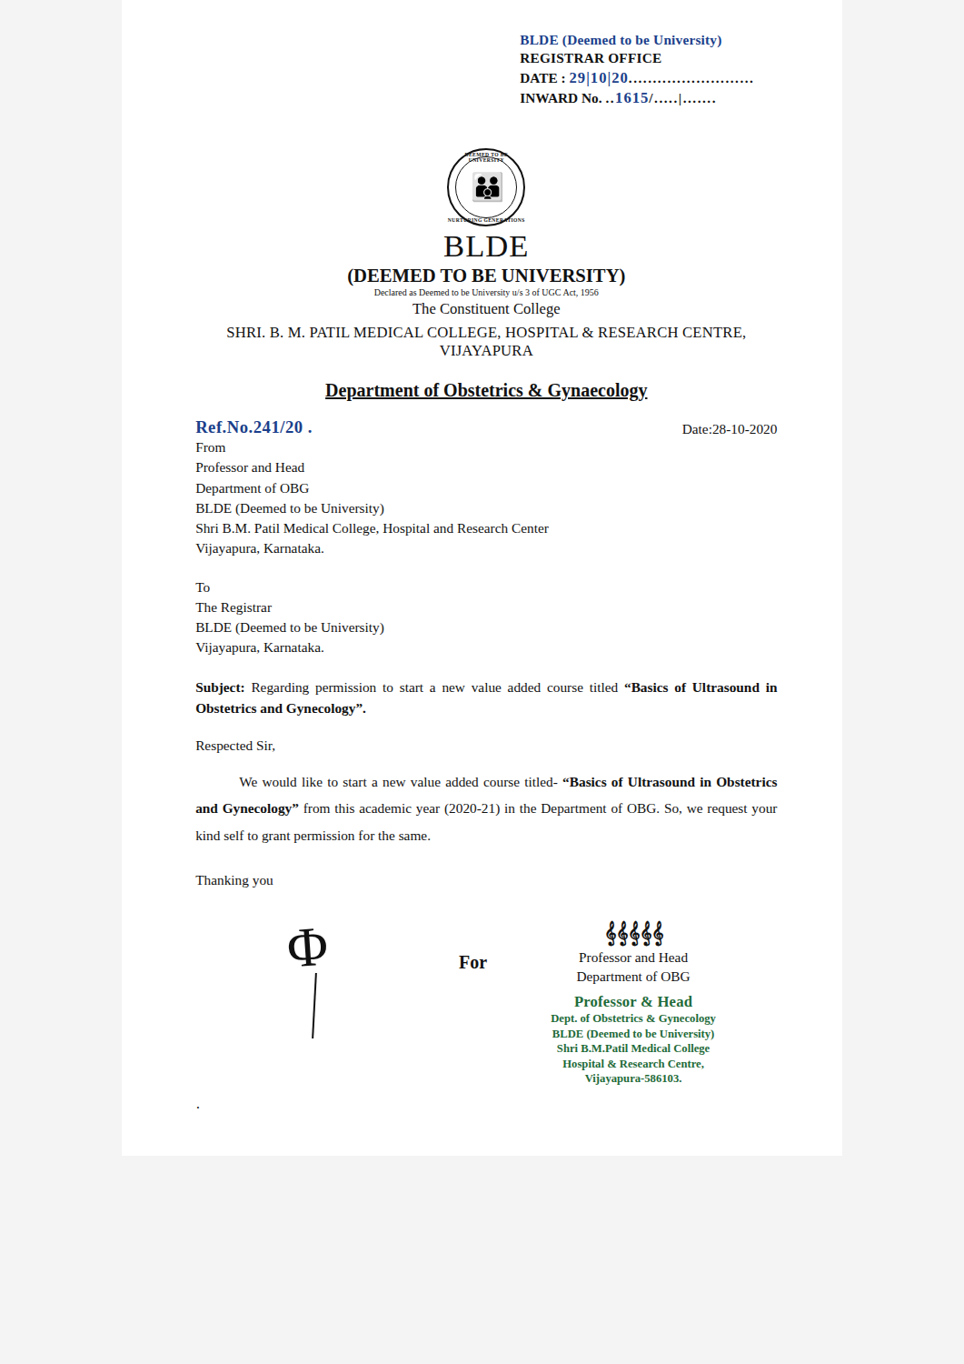BLDE (Deemed to be University)
REGISTRAR OFFICE
DATE : 29|10|20..........................
INWARD No. .. 1615/.....|.......
DEEMED TO BE UNIVERSITY
👪
NURTURING GENERATIONS
BLDE
(DEEMED TO BE UNIVERSITY)
Declared as Deemed to be University u/s 3 of UGC Act, 1956
The Constituent College
SHRI. B. M. PATIL MEDICAL COLLEGE, HOSPITAL & RESEARCH CENTRE, VIJAYAPURA
Department of Obstetrics & Gynaecology
Ref.No.241/20 .
Date:28-10-2020
From
Professor and Head
Department of OBG
BLDE (Deemed to be University)
Shri B.M. Patil Medical College, Hospital and Research Center
Vijayapura, Karnataka.
To
The Registrar
BLDE (Deemed to be University)
Vijayapura, Karnataka.
Subject: Regarding permission to start a new value added course titled “Basics of Ultrasound in Obstetrics and Gynecology”.
Respected Sir,
We would like to start a new value added course titled- “Basics of Ultrasound in Obstetrics and Gynecology” from this academic year (2020-21) in the Department of OBG. So, we request your kind self to grant permission for the same.
Thanking you
Φ
𝄞𝄞𝄞𝄞𝄞 For
Professor and Head
Department of OBG
Professor & Head
Dept. of Obstetrics & Gynecology
BLDE (Deemed to be University)
Shri B.M.Patil Medical College
Hospital & Research Centre,
Vijayapura-586103.
·